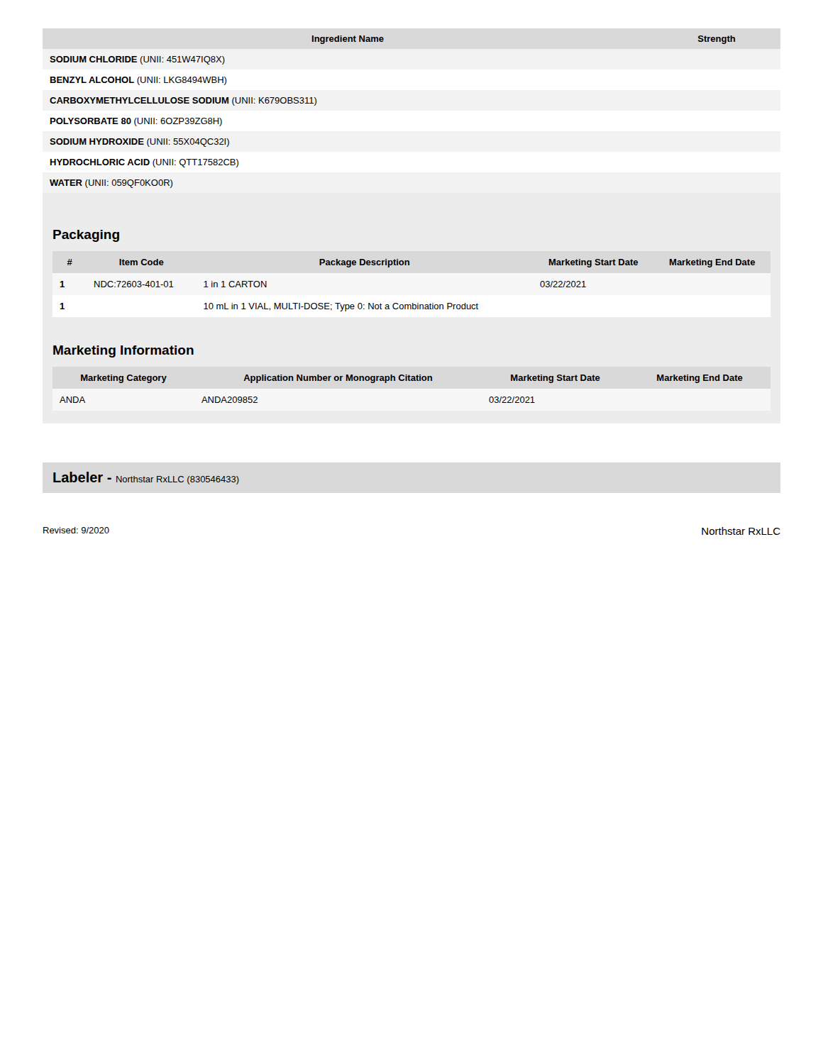| Ingredient Name | Strength |
| --- | --- |
| SODIUM CHLORIDE (UNII: 451W47IQ8X) | |
| BENZYL ALCOHOL (UNII: LKG8494WBH) | |
| CARBOXYMETHYLCELLULOSE SODIUM (UNII: K679OBS311) | |
| POLYSORBATE 80 (UNII: 6OZP39ZG8H) | |
| SODIUM HYDROXIDE (UNII: 55X04QC32I) | |
| HYDROCHLORIC ACID (UNII: QTT17582CB) | |
| WATER (UNII: 059QF0KO0R) | |
Packaging
| # | Item Code | Package Description | Marketing Start Date | Marketing End Date |
| --- | --- | --- | --- | --- |
| 1 | NDC:72603-401-01 | 1 in 1 CARTON | 03/22/2021 | |
| 1 | | 10 mL in 1 VIAL, MULTI-DOSE; Type 0: Not a Combination Product | | |
Marketing Information
| Marketing Category | Application Number or Monograph Citation | Marketing Start Date | Marketing End Date |
| --- | --- | --- | --- |
| ANDA | ANDA209852 | 03/22/2021 | |
Labeler - Northstar RxLLC (830546433)
Revised: 9/2020
Northstar RxLLC